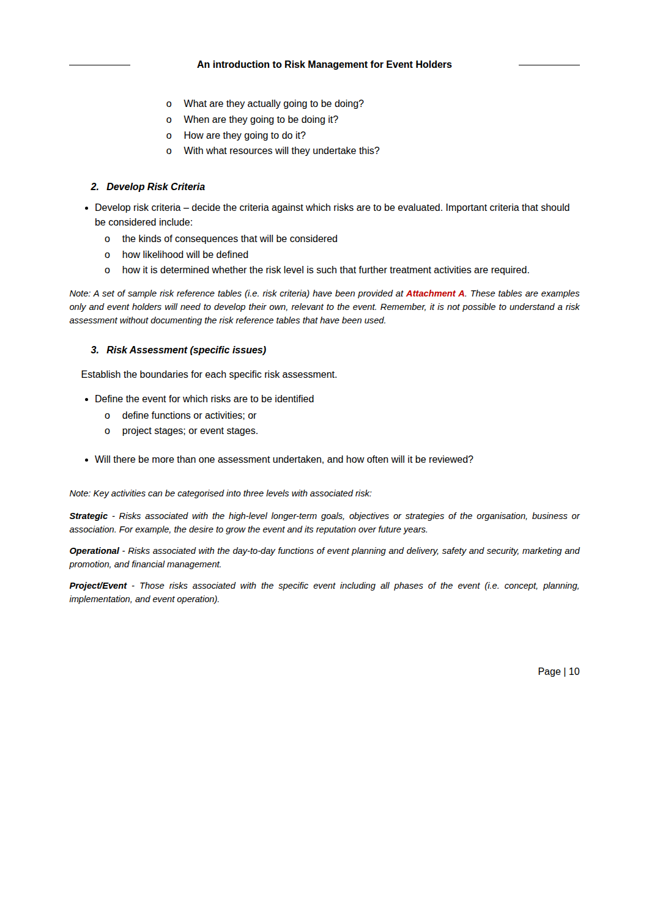An introduction to Risk Management for Event Holders
What are they actually going to be doing?
When are they going to be doing it?
How are they going to do it?
With what resources will they undertake this?
2. Develop Risk Criteria
Develop risk criteria – decide the criteria against which risks are to be evaluated. Important criteria that should be considered include:
the kinds of consequences that will be considered
how likelihood will be defined
how it is determined whether the risk level is such that further treatment activities are required.
Note: A set of sample risk reference tables (i.e. risk criteria) have been provided at Attachment A. These tables are examples only and event holders will need to develop their own, relevant to the event. Remember, it is not possible to understand a risk assessment without documenting the risk reference tables that have been used.
3. Risk Assessment (specific issues)
Establish the boundaries for each specific risk assessment.
Define the event for which risks are to be identified
define functions or activities; or
project stages; or event stages.
Will there be more than one assessment undertaken, and how often will it be reviewed?
Note: Key activities can be categorised into three levels with associated risk:
Strategic - Risks associated with the high-level longer-term goals, objectives or strategies of the organisation, business or association. For example, the desire to grow the event and its reputation over future years.
Operational - Risks associated with the day-to-day functions of event planning and delivery, safety and security, marketing and promotion, and financial management.
Project/Event - Those risks associated with the specific event including all phases of the event (i.e. concept, planning, implementation, and event operation).
Page | 10